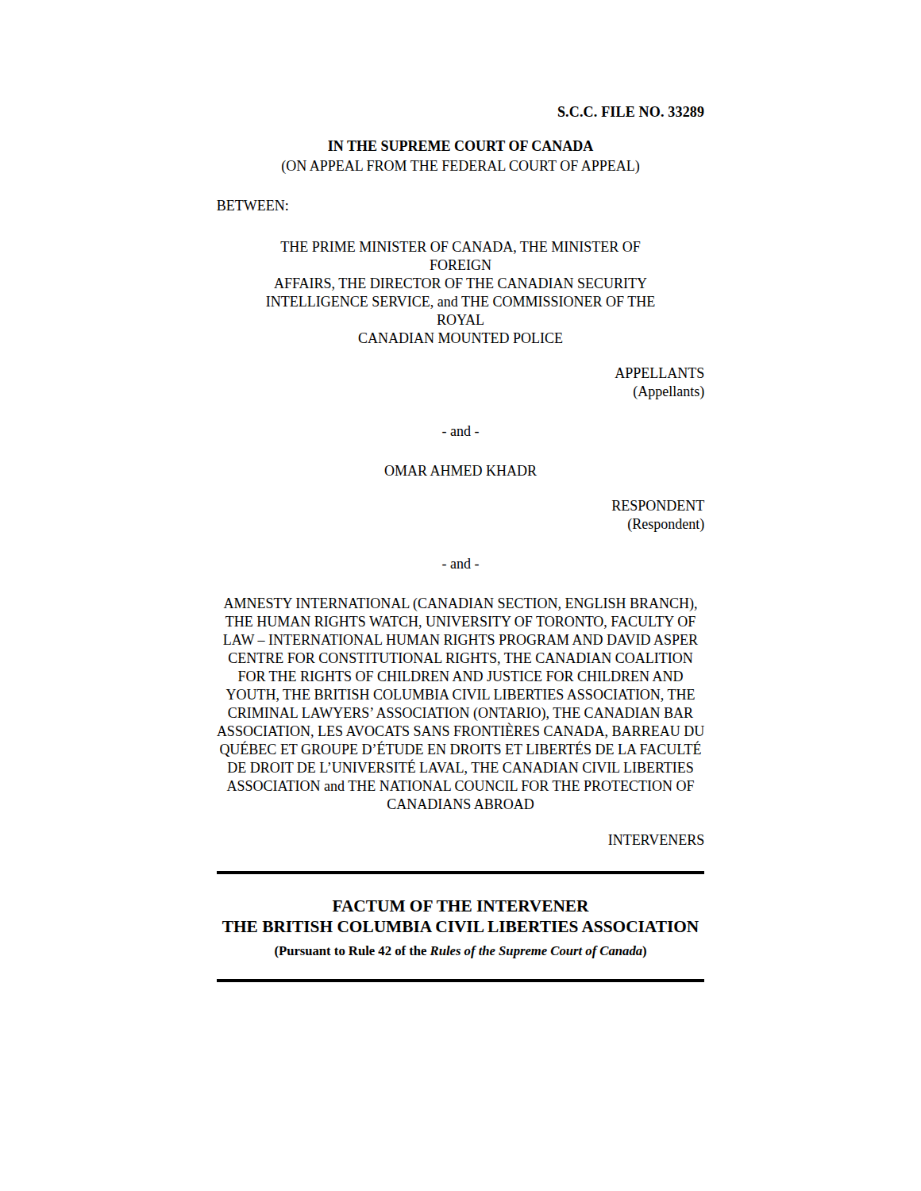S.C.C. FILE NO. 33289
IN THE SUPREME COURT OF CANADA
(ON APPEAL FROM THE FEDERAL COURT OF APPEAL)
BETWEEN:
THE PRIME MINISTER OF CANADA, THE MINISTER OF FOREIGN
AFFAIRS, THE DIRECTOR OF THE CANADIAN SECURITY
INTELLIGENCE SERVICE, and THE COMMISSIONER OF THE ROYAL
CANADIAN MOUNTED POLICE
APPELLANTS (Appellants)
- and -
OMAR AHMED KHADR
RESPONDENT (Respondent)
- and -
AMNESTY INTERNATIONAL (CANADIAN SECTION, ENGLISH BRANCH), THE HUMAN RIGHTS WATCH, UNIVERSITY OF TORONTO, FACULTY OF LAW – INTERNATIONAL HUMAN RIGHTS PROGRAM AND DAVID ASPER CENTRE FOR CONSTITUTIONAL RIGHTS, THE CANADIAN COALITION FOR THE RIGHTS OF CHILDREN AND JUSTICE FOR CHILDREN AND YOUTH, THE BRITISH COLUMBIA CIVIL LIBERTIES ASSOCIATION, THE CRIMINAL LAWYERS’ ASSOCIATION (ONTARIO), THE CANADIAN BAR ASSOCIATION, LES AVOCATS SANS FRONTIÈRES CANADA, BARREAU DU QUÉBEC ET GROUPE D’ÉTUDE EN DROITS ET LIBERTÉS DE LA FACULTÉ DE DROIT DE L’UNIVERSITÉ LAVAL, THE CANADIAN CIVIL LIBERTIES ASSOCIATION and THE NATIONAL COUNCIL FOR THE PROTECTION OF CANADIANS ABROAD
INTERVENERS
FACTUM OF THE INTERVENER THE BRITISH COLUMBIA CIVIL LIBERTIES ASSOCIATION (Pursuant to Rule 42 of the Rules of the Supreme Court of Canada)